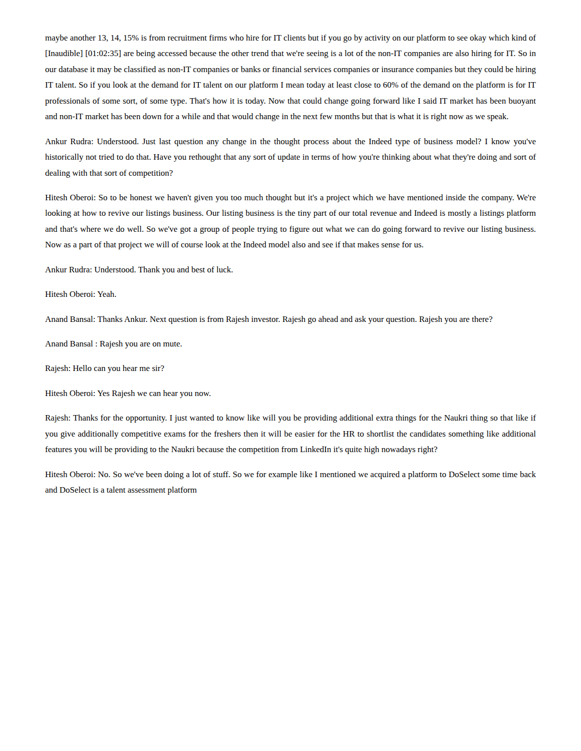maybe another 13, 14, 15% is from recruitment firms who hire for IT clients but if you go by activity on our platform to see okay which kind of [Inaudible] [01:02:35] are being accessed because the other trend that we're seeing is a lot of the non-IT companies are also hiring for IT. So in our database it may be classified as non-IT companies or banks or financial services companies or insurance companies but they could be hiring IT talent. So if you look at the demand for IT talent on our platform I mean today at least close to 60% of the demand on the platform is for IT professionals of some sort, of some type. That's how it is today. Now that could change going forward like I said IT market has been buoyant and non-IT market has been down for a while and that would change in the next few months but that is what it is right now as we speak.
Ankur Rudra: Understood. Just last question any change in the thought process about the Indeed type of business model? I know you've historically not tried to do that. Have you rethought that any sort of update in terms of how you're thinking about what they're doing and sort of dealing with that sort of competition?
Hitesh Oberoi: So to be honest we haven't given you too much thought but it's a project which we have mentioned inside the company. We're looking at how to revive our listings business. Our listing business is the tiny part of our total revenue and Indeed is mostly a listings platform and that's where we do well. So we've got a group of people trying to figure out what we can do going forward to revive our listing business. Now as a part of that project we will of course look at the Indeed model also and see if that makes sense for us.
Ankur Rudra: Understood. Thank you and best of luck.
Hitesh Oberoi: Yeah.
Anand Bansal: Thanks Ankur. Next question is from Rajesh investor. Rajesh go ahead and ask your question. Rajesh you are there?
Anand Bansal : Rajesh you are on mute.
Rajesh: Hello can you hear me sir?
Hitesh Oberoi: Yes Rajesh we can hear you now.
Rajesh: Thanks for the opportunity. I just wanted to know like will you be providing additional extra things for the Naukri thing so that like if you give additionally competitive exams for the freshers then it will be easier for the HR to shortlist the candidates something like additional features you will be providing to the Naukri because the competition from LinkedIn it's quite high nowadays right?
Hitesh Oberoi: No. So we've been doing a lot of stuff. So we for example like I mentioned we acquired a platform to DoSelect some time back and DoSelect is a talent assessment platform